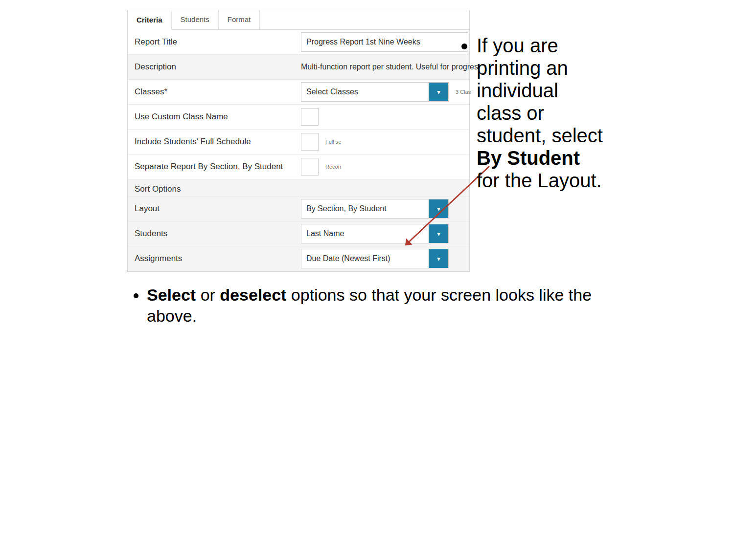Criteria
Students
Format
Report Title
Progress Report 1st Nine Weeks
Description
Multi-function report per student. Useful for progres
Classes*
Select Classes
▾
3 Clas
Use Custom Class Name
Include Students' Full Schedule
Full sc
Separate Report By Section, By Student
Recon
Sort Options
Layout
By Section, By Student
▾
Students
Last Name
▾
Assignments
Due Date (Newest First)
▾
If you are printing an individual class or student, select By Student for the Layout.
Select or deselect options so that your screen looks like the above.